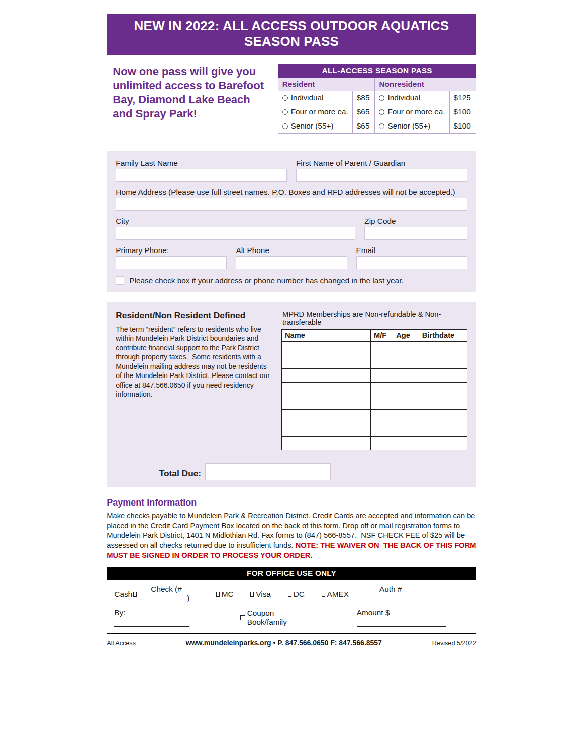NEW IN 2022: ALL ACCESS OUTDOOR AQUATICS SEASON PASS
Now one pass will give you unlimited access to Barefoot Bay, Diamond Lake Beach and Spray Park!
| ALL-ACCESS SEASON PASS |
| --- |
| Resident | Nonresident |
| Individual | $85 | Individual | $125 |
| Four or more ea. | $65 | Four or more ea. | $100 |
| Senior (55+) | $65 | Senior (55+) | $100 |
Family Last Name
First Name of Parent / Guardian
Home Address (Please use full street names. P.O. Boxes and RFD addresses will not be accepted.)
City
Zip Code
Primary Phone:
Alt Phone
Email
Please check box if your address or phone number has changed in the last year.
Resident/Non Resident Defined
The term “resident” refers to residents who live within Mundelein Park District boundaries and contribute financial support to the Park District through property taxes. Some residents with a Mundelein mailing address may not be residents of the Mundelein Park District. Please contact our office at 847.566.0650 if you need residency information.
MPRD Memberships are Non-refundable & Non-transferable
| Name | M/F | Age | Birthdate |
| --- | --- | --- | --- |
Total Due:
Payment Information
Make checks payable to Mundelein Park & Recreation District. Credit Cards are accepted and information can be placed in the Credit Card Payment Box located on the back of this form. Drop off or mail registration forms to Mundelein Park District, 1401 N Midlothian Rd. Fax forms to (847) 566-8557. NSF CHECK FEE of $25 will be assessed on all checks returned due to insufficient funds. NOTE: THE WAIVER ON THE BACK OF THIS FORM MUST BE SIGNED IN ORDER TO PROCESS YOUR ORDER.
FOR OFFICE USE ONLY
Cash Check (# ) MC Visa DC AMEX Auth #
By: Coupon Book/family Amount $
All Access www.mundeleinparks.org • P. 847.566.0650 F: 847.566.8557 Revised 5/2022